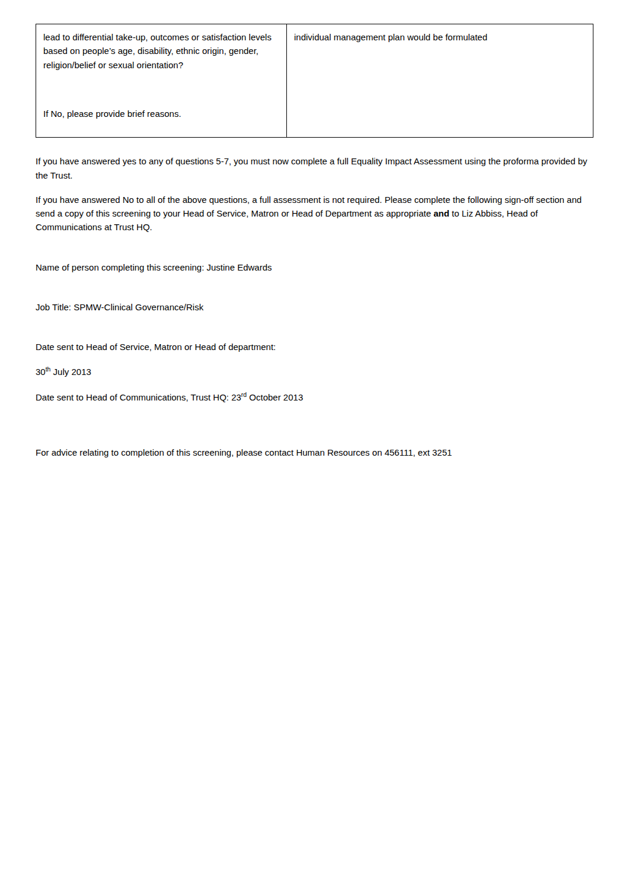| lead to differential take-up, outcomes or satisfaction levels based on people’s age, disability, ethnic origin, gender, religion/belief or sexual orientation? If No, please provide brief reasons. | individual management plan would be formulated |
If you have answered yes to any of questions 5-7, you must now complete a full Equality Impact Assessment using the proforma provided by the Trust.
If you have answered No to all of the above questions, a full assessment is not required. Please complete the following sign-off section and send a copy of this screening to your Head of Service, Matron or Head of Department as appropriate and to Liz Abbiss, Head of Communications at Trust HQ.
Name of person completing this screening: Justine Edwards
Job Title: SPMW-Clinical Governance/Risk
Date sent to Head of Service, Matron or Head of department:
30th July 2013
Date sent to Head of Communications, Trust HQ: 23rd October 2013
For advice relating to completion of this screening, please contact Human Resources on 456111, ext 3251